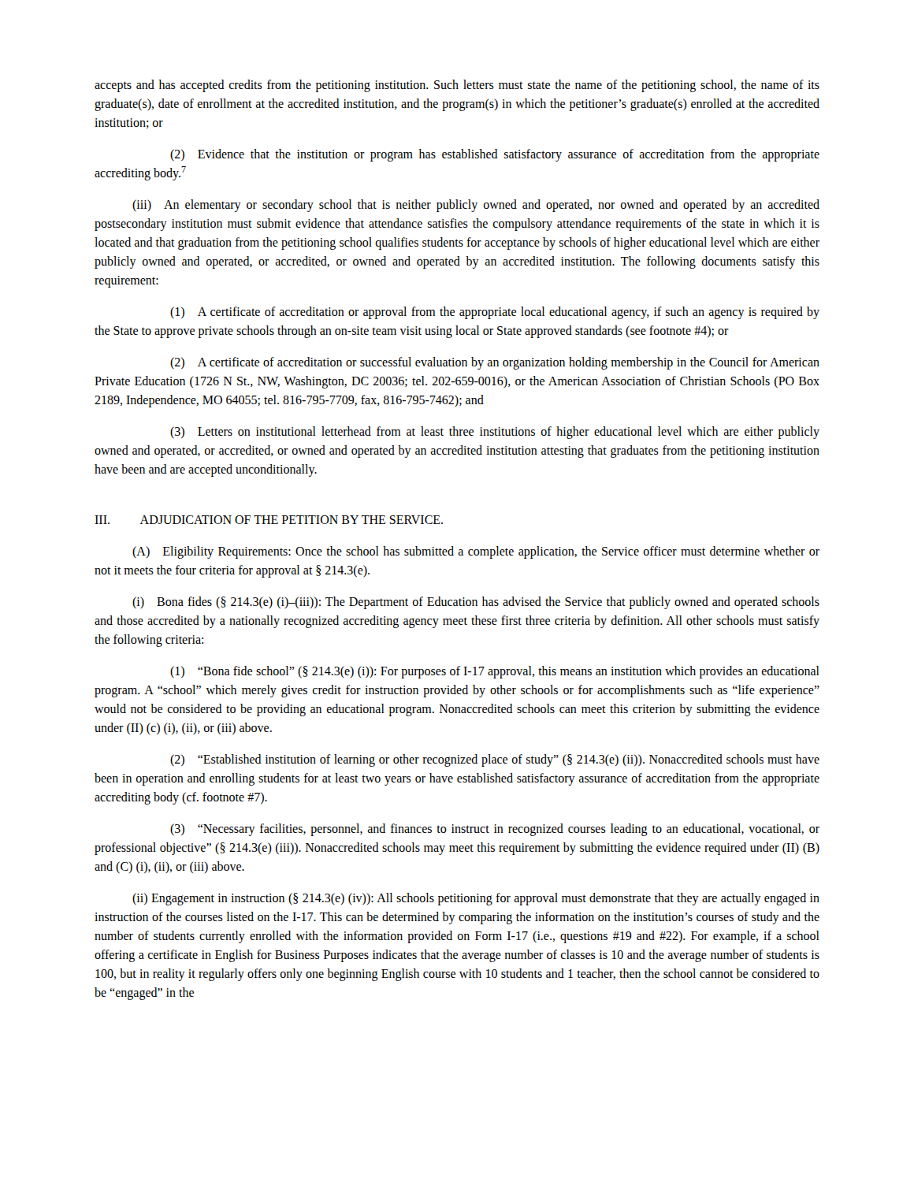accepts and has accepted credits from the petitioning institution. Such letters must state the name of the petitioning school, the name of its graduate(s), date of enrollment at the accredited institution, and the program(s) in which the petitioner’s graduate(s) enrolled at the accredited institution; or
(2) Evidence that the institution or program has established satisfactory assurance of accreditation from the appropriate accrediting body.7
(iii) An elementary or secondary school that is neither publicly owned and operated, nor owned and operated by an accredited postsecondary institution must submit evidence that attendance satisfies the compulsory attendance requirements of the state in which it is located and that graduation from the petitioning school qualifies students for acceptance by schools of higher educational level which are either publicly owned and operated, or accredited, or owned and operated by an accredited institution. The following documents satisfy this requirement:
(1) A certificate of accreditation or approval from the appropriate local educational agency, if such an agency is required by the State to approve private schools through an on-site team visit using local or State approved standards (see footnote #4); or
(2) A certificate of accreditation or successful evaluation by an organization holding membership in the Council for American Private Education (1726 N St., NW, Washington, DC 20036; tel. 202-659-0016), or the American Association of Christian Schools (PO Box 2189, Independence, MO 64055; tel. 816-795-7709, fax, 816-795-7462); and
(3) Letters on institutional letterhead from at least three institutions of higher educational level which are either publicly owned and operated, or accredited, or owned and operated by an accredited institution attesting that graduates from the petitioning institution have been and are accepted unconditionally.
III. ADJUDICATION OF THE PETITION BY THE SERVICE.
(A) Eligibility Requirements: Once the school has submitted a complete application, the Service officer must determine whether or not it meets the four criteria for approval at § 214.3(e).
(i) Bona fides (§ 214.3(e) (i)–(iii)): The Department of Education has advised the Service that publicly owned and operated schools and those accredited by a nationally recognized accrediting agency meet these first three criteria by definition. All other schools must satisfy the following criteria:
(1) “Bona fide school” (§ 214.3(e) (i)): For purposes of I-17 approval, this means an institution which provides an educational program. A “school” which merely gives credit for instruction provided by other schools or for accomplishments such as “life experience” would not be considered to be providing an educational program. Nonaccredited schools can meet this criterion by submitting the evidence under (II) (c) (i), (ii), or (iii) above.
(2) “Established institution of learning or other recognized place of study” (§ 214.3(e) (ii)). Nonaccredited schools must have been in operation and enrolling students for at least two years or have established satisfactory assurance of accreditation from the appropriate accrediting body (cf. footnote #7).
(3) “Necessary facilities, personnel, and finances to instruct in recognized courses leading to an educational, vocational, or professional objective” (§ 214.3(e) (iii)). Nonaccredited schools may meet this requirement by submitting the evidence required under (II) (B) and (C) (i), (ii), or (iii) above.
(ii) Engagement in instruction (§ 214.3(e) (iv)): All schools petitioning for approval must demonstrate that they are actually engaged in instruction of the courses listed on the I-17. This can be determined by comparing the information on the institution’s courses of study and the number of students currently enrolled with the information provided on Form I-17 (i.e., questions #19 and #22). For example, if a school offering a certificate in English for Business Purposes indicates that the average number of classes is 10 and the average number of students is 100, but in reality it regularly offers only one beginning English course with 10 students and 1 teacher, then the school cannot be considered to be “engaged” in the